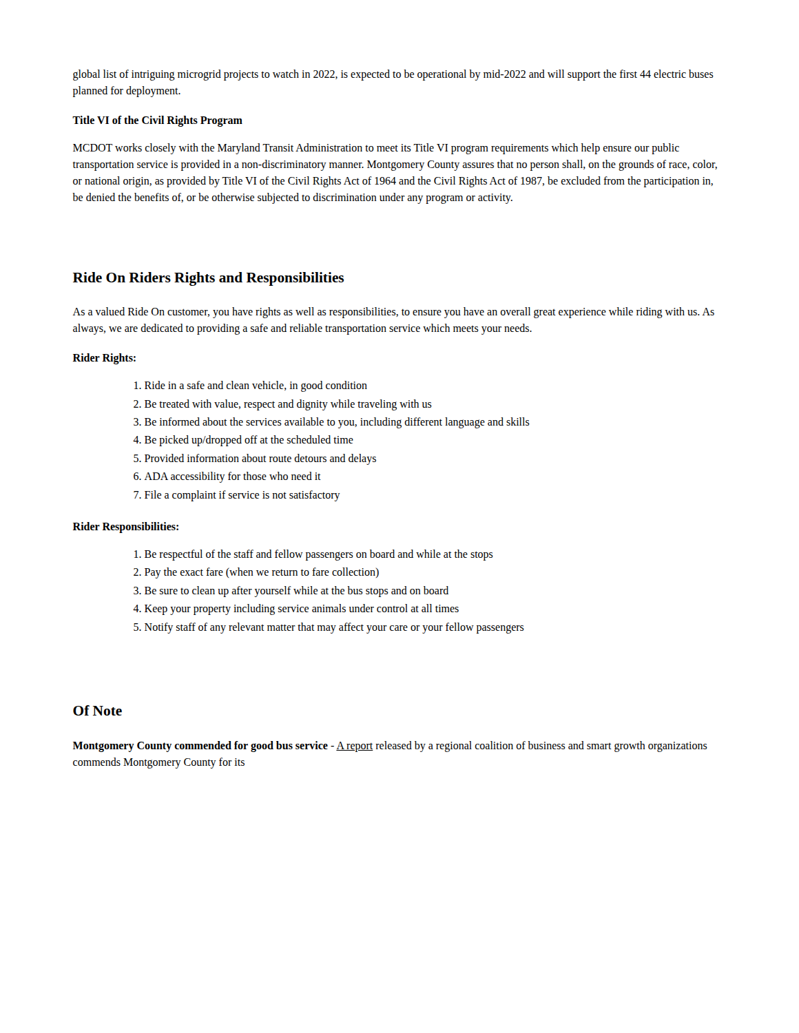global list of intriguing microgrid projects to watch in 2022, is expected to be operational by mid-2022 and will support the first 44 electric buses planned for deployment.
Title VI of the Civil Rights Program
MCDOT works closely with the Maryland Transit Administration to meet its Title VI program requirements which help ensure our public transportation service is provided in a non-discriminatory manner. Montgomery County assures that no person shall, on the grounds of race, color, or national origin, as provided by Title VI of the Civil Rights Act of 1964 and the Civil Rights Act of 1987, be excluded from the participation in, be denied the benefits of, or be otherwise subjected to discrimination under any program or activity.
Ride On Riders Rights and Responsibilities
As a valued Ride On customer, you have rights as well as responsibilities, to ensure you have an overall great experience while riding with us. As always, we are dedicated to providing a safe and reliable transportation service which meets your needs.
Rider Rights:
Ride in a safe and clean vehicle, in good condition
Be treated with value, respect and dignity while traveling with us
Be informed about the services available to you, including different language and skills
Be picked up/dropped off at the scheduled time
Provided information about route detours and delays
ADA accessibility for those who need it
File a complaint if service is not satisfactory
Rider Responsibilities:
Be respectful of the staff and fellow passengers on board and while at the stops
Pay the exact fare (when we return to fare collection)
Be sure to clean up after yourself while at the bus stops and on board
Keep your property including service animals under control at all times
Notify staff of any relevant matter that may affect your care or your fellow passengers
Of Note
Montgomery County commended for good bus service - A report released by a regional coalition of business and smart growth organizations commends Montgomery County for its